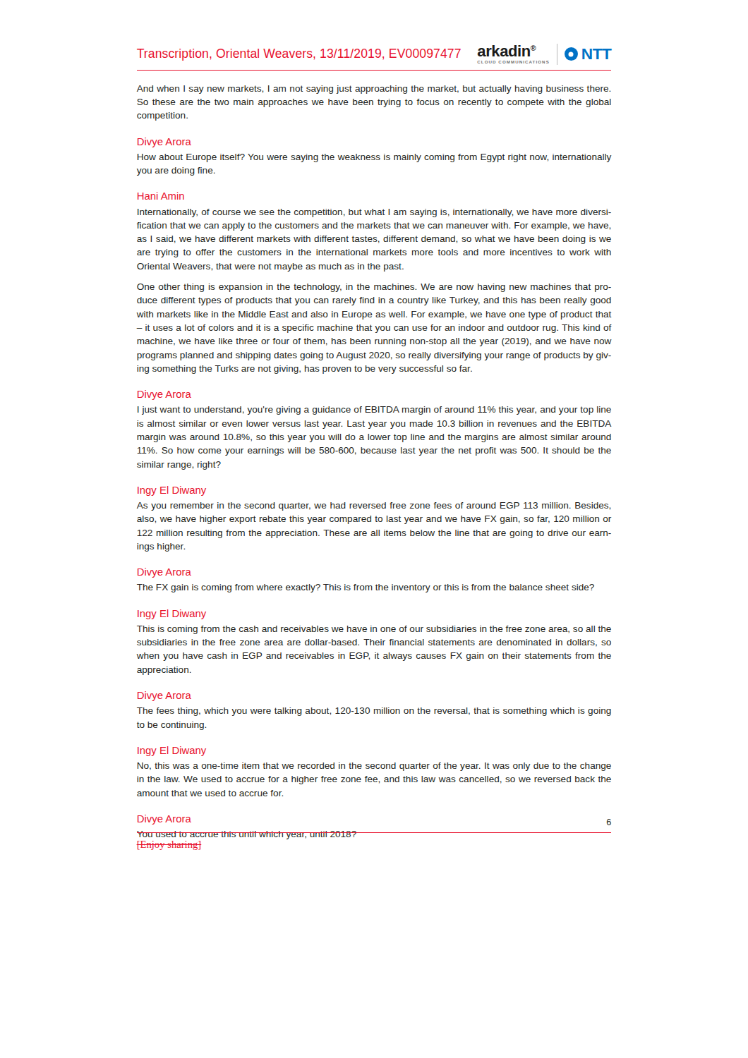Transcription, Oriental Weavers, 13/11/2019, EV00097477
arkadin®
CLOUD COMMUNICATIONS
NTT
And when I say new markets, I am not saying just approaching the market, but actually having business there. So these are the two main approaches we have been trying to focus on recently to compete with the global competition.
Divye Arora
How about Europe itself? You were saying the weakness is mainly coming from Egypt right now, internationally you are doing fine.
Hani Amin
Internationally, of course we see the competition, but what I am saying is, internationally, we have more diversification that we can apply to the customers and the markets that we can maneuver with. For example, we have, as I said, we have different markets with different tastes, different demand, so what we have been doing is we are trying to offer the customers in the international markets more tools and more incentives to work with Oriental Weavers, that were not maybe as much as in the past.
One other thing is expansion in the technology, in the machines. We are now having new machines that produce different types of products that you can rarely find in a country like Turkey, and this has been really good with markets like in the Middle East and also in Europe as well. For example, we have one type of product that – it uses a lot of colors and it is a specific machine that you can use for an indoor and outdoor rug. This kind of machine, we have like three or four of them, has been running non-stop all the year (2019), and we have now programs planned and shipping dates going to August 2020, so really diversifying your range of products by giving something the Turks are not giving, has proven to be very successful so far.
Divye Arora
I just want to understand, you're giving a guidance of EBITDA margin of around 11% this year, and your top line is almost similar or even lower versus last year. Last year you made 10.3 billion in revenues and the EBITDA margin was around 10.8%, so this year you will do a lower top line and the margins are almost similar around 11%. So how come your earnings will be 580-600, because last year the net profit was 500. It should be the similar range, right?
Ingy El Diwany
As you remember in the second quarter, we had reversed free zone fees of around EGP 113 million. Besides, also, we have higher export rebate this year compared to last year and we have FX gain, so far, 120 million or 122 million resulting from the appreciation. These are all items below the line that are going to drive our earnings higher.
Divye Arora
The FX gain is coming from where exactly? This is from the inventory or this is from the balance sheet side?
Ingy El Diwany
This is coming from the cash and receivables we have in one of our subsidiaries in the free zone area, so all the subsidiaries in the free zone area are dollar-based. Their financial statements are denominated in dollars, so when you have cash in EGP and receivables in EGP, it always causes FX gain on their statements from the appreciation.
Divye Arora
The fees thing, which you were talking about, 120-130 million on the reversal, that is something which is going to be continuing.
Ingy El Diwany
No, this was a one-time item that we recorded in the second quarter of the year. It was only due to the change in the law. We used to accrue for a higher free zone fee, and this law was cancelled, so we reversed back the amount that we used to accrue for.
Divye Arora
You used to accrue this until which year, until 2018?
6
[Enjoy sharing]